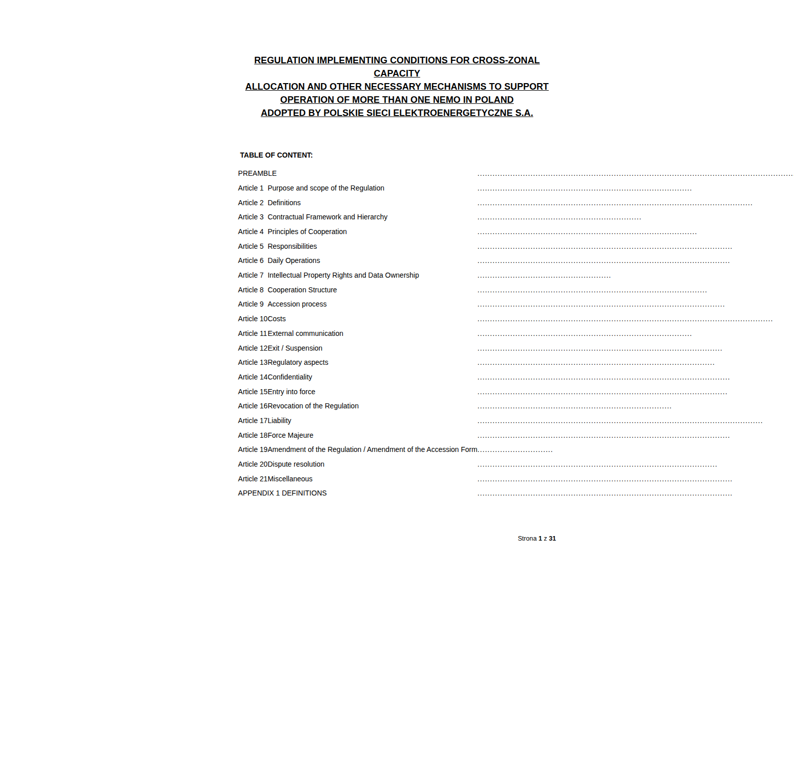REGULATION IMPLEMENTING CONDITIONS FOR CROSS-ZONAL CAPACITY
ALLOCATION AND OTHER NECESSARY MECHANISMS TO SUPPORT
OPERATION OF MORE THAN ONE NEMO IN POLAND
ADOPTED BY POLSKIE SIECI ELEKTROENERGETYCZNE S.A.
TABLE OF CONTENT:
| PREAMBLE | ........................................................................................................................................... | 2 |
| Article 1 | | Purpose and scope of the Regulation | ..................................................................................... | 2 |
| Article 2 | | Definitions | ............................................................................................................. | 3 |
| Article 3 | | Contractual Framework and Hierarchy | ................................................................. | 3 |
| Article 4 | | Principles of Cooperation | ....................................................................................... | 4 |
| Article 5 | | Responsibilities | ..................................................................................................... | 6 |
| Article 6 | | Daily Operations | .................................................................................................... | 7 |
| Article 7 | | Intellectual Property Rights and Data Ownership | ..................................................... | 7 |
| Article 8 | | Cooperation Structure | ........................................................................................... | 9 |
| Article 9 | | Accession process | .................................................................................................. | 9 |
| Article 10 | | Costs | ..................................................................................................................... | 10 |
| Article 11 | | External communication | ..................................................................................... | 10 |
| Article 12 | | Exit / Suspension | ................................................................................................. | 11 |
| Article 13 | | Regulatory aspects | .............................................................................................. | 13 |
| Article 14 | | Confidentiality | .................................................................................................... | 13 |
| Article 15 | | Entry into force | ................................................................................................... | 17 |
| Article 16 | | Revocation of the Regulation | ............................................................................. | 17 |
| Article 17 | | Liability | ................................................................................................................. | 17 |
| Article 18 | | Force Majeure | .................................................................................................... | 19 |
| Article 19 | | Amendment of the Regulation / Amendment of the Accession Form | .............................. | 19 |
| Article 20 | | Dispute resolution | ............................................................................................... | 22 |
| Article 21 | | Miscellaneous | ..................................................................................................... | 23 |
| APPENDIX 1 DEFINITIONS | ..................................................................................................... | 26 |
Strona 1 z 31